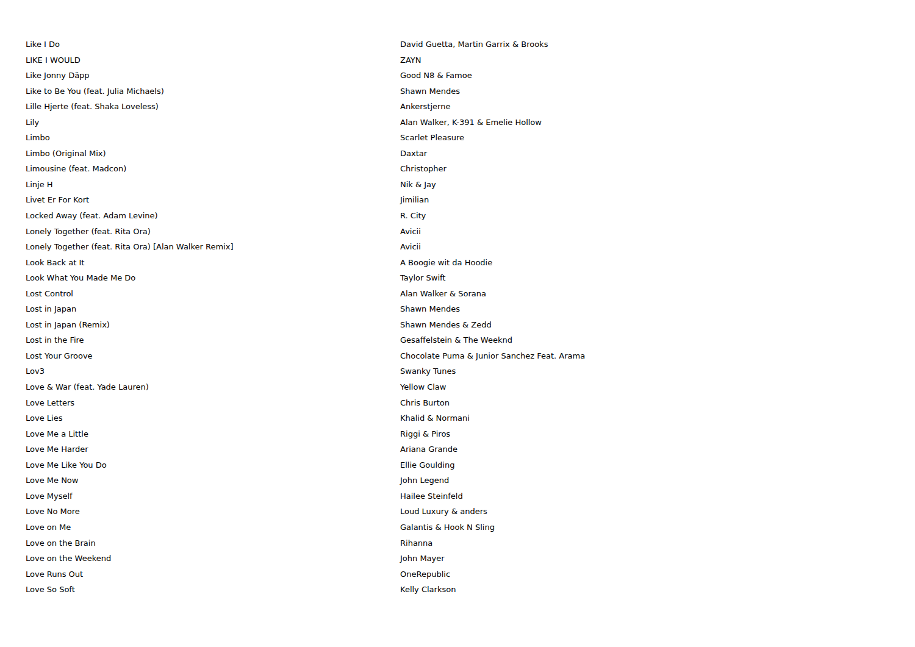| Like I Do | David Guetta, Martin Garrix & Brooks |
| LIKE I WOULD | ZAYN |
| Like Jonny Däpp | Good N8 & Famoe |
| Like to Be You (feat. Julia Michaels) | Shawn Mendes |
| Lille Hjerte (feat. Shaka Loveless) | Ankerstjerne |
| Lily | Alan Walker, K-391 & Emelie Hollow |
| Limbo | Scarlet Pleasure |
| Limbo (Original Mix) | Daxtar |
| Limousine (feat. Madcon) | Christopher |
| Linje H | Nik & Jay |
| Livet Er For Kort | Jimilian |
| Locked Away (feat. Adam Levine) | R. City |
| Lonely Together (feat. Rita Ora) | Avicii |
| Lonely Together (feat. Rita Ora) [Alan Walker Remix] | Avicii |
| Look Back at It | A Boogie wit da Hoodie |
| Look What You Made Me Do | Taylor Swift |
| Lost Control | Alan Walker & Sorana |
| Lost in Japan | Shawn Mendes |
| Lost in Japan (Remix) | Shawn Mendes & Zedd |
| Lost in the Fire | Gesaffelstein & The Weeknd |
| Lost Your Groove | Chocolate Puma & Junior Sanchez Feat. Arama |
| Lov3 | Swanky Tunes |
| Love & War (feat. Yade Lauren) | Yellow Claw |
| Love Letters | Chris Burton |
| Love Lies | Khalid & Normani |
| Love Me a Little | Riggi & Piros |
| Love Me Harder | Ariana Grande |
| Love Me Like You Do | Ellie Goulding |
| Love Me Now | John Legend |
| Love Myself | Hailee Steinfeld |
| Love No More | Loud Luxury & anders |
| Love on Me | Galantis & Hook N Sling |
| Love on the Brain | Rihanna |
| Love on the Weekend | John Mayer |
| Love Runs Out | OneRepublic |
| Love So Soft | Kelly Clarkson |